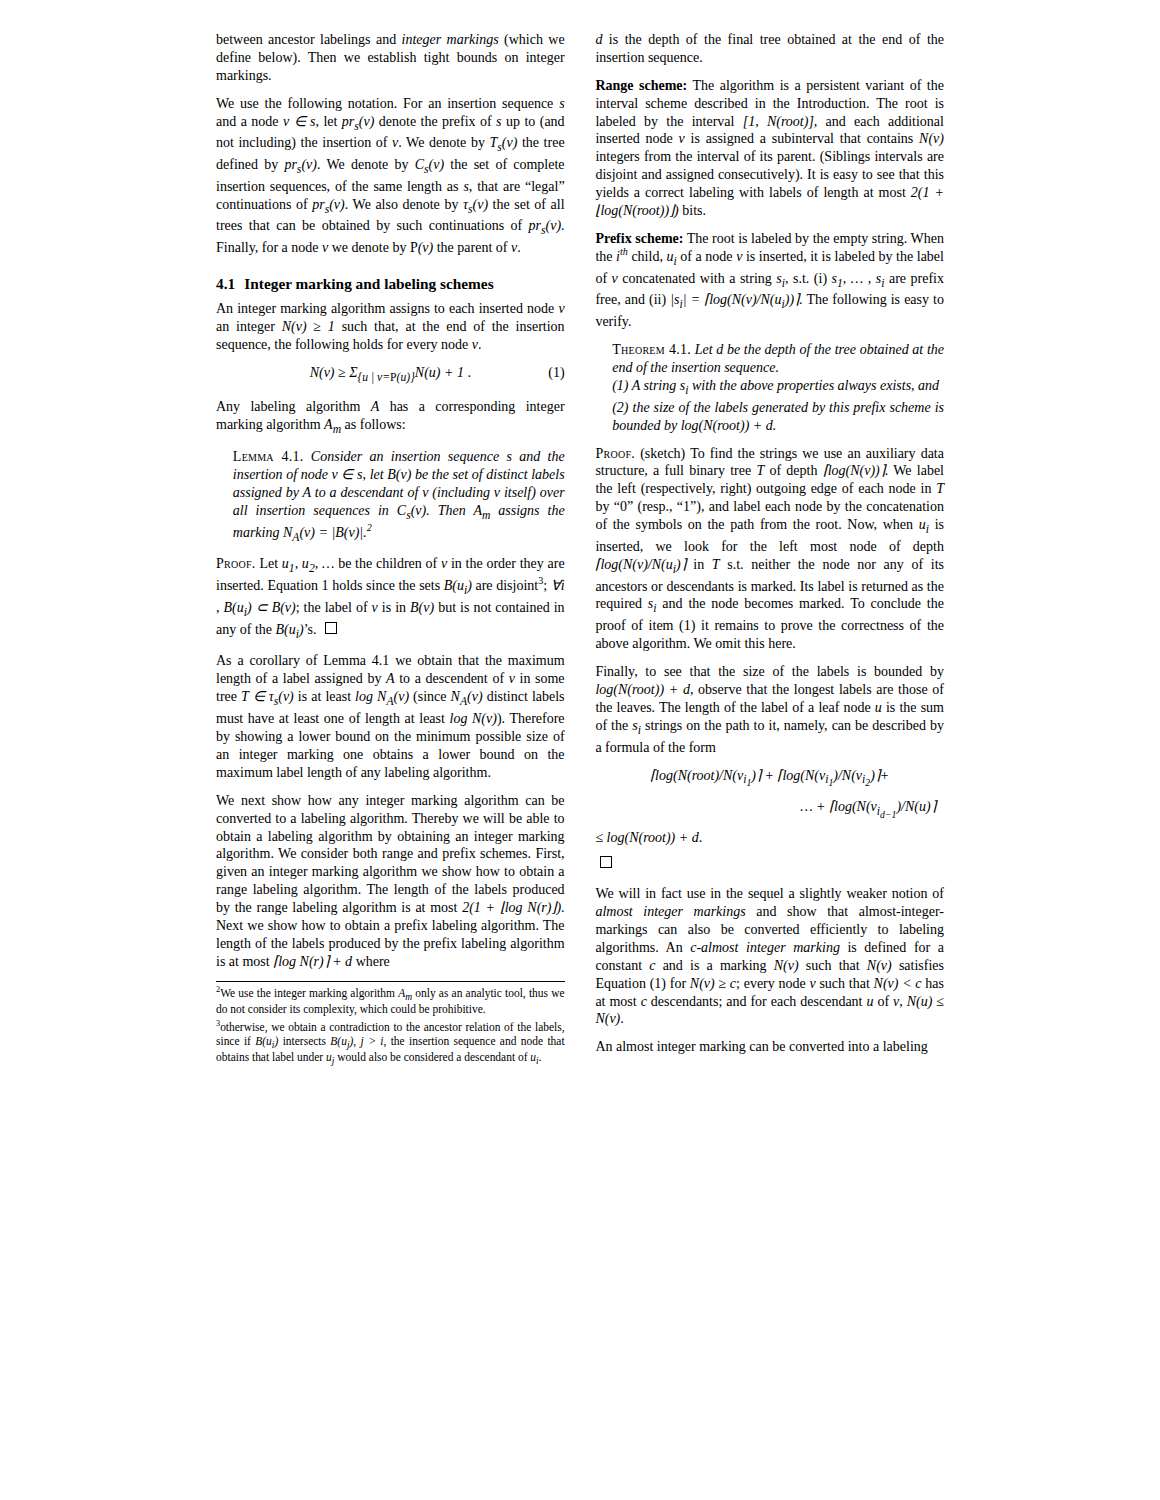between ancestor labelings and integer markings (which we define below). Then we establish tight bounds on integer markings.
We use the following notation. For an insertion sequence s and a node v ∈ s, let prs(v) denote the prefix of s up to (and not including) the insertion of v. We denote by Ts(v) the tree defined by prs(v). We denote by Cs(v) the set of complete insertion sequences, of the same length as s, that are “legal” continuations of prs(v). We also denote by τs(v) the set of all trees that can be obtained by such continuations of prs(v). Finally, for a node v we denote by P(v) the parent of v.
4.1 Integer marking and labeling schemes
An integer marking algorithm assigns to each inserted node v an integer N(v) ≥ 1 such that, at the end of the insertion sequence, the following holds for every node v.
N(v) ≥ Σ{u | v=P(u)}N(u) + 1 . (1)
Any labeling algorithm A has a corresponding integer marking algorithm Am as follows:
Lemma 4.1. Consider an insertion sequence s and the insertion of node v ∈ s, let B(v) be the set of distinct labels assigned by A to a descendant of v (including v itself) over all insertion sequences in Cs(v). Then Am assigns the marking NA(v) = |B(v)|.2
Proof. Let u1, u2, … be the children of v in the order they are inserted. Equation 1 holds since the sets B(ui) are disjoint3; ∀i , B(ui) ⊂ B(v); the label of v is in B(v) but is not contained in any of the B(ui)’s.
As a corollary of Lemma 4.1 we obtain that the maximum length of a label assigned by A to a descendent of v in some tree T ∈ τs(v) is at least log NA(v) (since NA(v) distinct labels must have at least one of length at least log N(v)). Therefore by showing a lower bound on the minimum possible size of an integer marking one obtains a lower bound on the maximum label length of any labeling algorithm.
We next show how any integer marking algorithm can be converted to a labeling algorithm. Thereby we will be able to obtain a labeling algorithm by obtaining an integer marking algorithm. We consider both range and prefix schemes. First, given an integer marking algorithm we show how to obtain a range labeling algorithm. The length of the labels produced by the range labeling algorithm is at most 2(1 + ⌊log N(r)⌋). Next we show how to obtain a prefix labeling algorithm. The length of the labels produced by the prefix labeling algorithm is at most ⌈log N(r)⌉ + d where
2We use the integer marking algorithm Am only as an analytic tool, thus we do not consider its complexity, which could be prohibitive.
3otherwise, we obtain a contradiction to the ancestor relation of the labels, since if B(ui) intersects B(uj), j > i, the insertion sequence and node that obtains that label under uj would also be considered a descendant of ui.
d is the depth of the final tree obtained at the end of the insertion sequence.
Range scheme: The algorithm is a persistent variant of the interval scheme described in the Introduction. The root is labeled by the interval [1, N(root)], and each additional inserted node v is assigned a subinterval that contains N(v) integers from the interval of its parent. (Siblings intervals are disjoint and assigned consecutively). It is easy to see that this yields a correct labeling with labels of length at most 2(1 + ⌊log(N(root))⌋) bits.
Prefix scheme: The root is labeled by the empty string. When the ith child, ui of a node v is inserted, it is labeled by the label of v concatenated with a string si, s.t. (i) s1, … , si are prefix free, and (ii) |si| = ⌈log(N(v)/N(ui))⌉. The following is easy to verify.
Theorem 4.1. Let d be the depth of the tree obtained at the end of the insertion sequence.
(1) A string si with the above properties always exists, and
(2) the size of the labels generated by this prefix scheme is bounded by log(N(root)) + d.
Proof. (sketch) To find the strings we use an auxiliary data structure, a full binary tree T of depth ⌈log(N(v))⌉. We label the left (respectively, right) outgoing edge of each node in T by “0” (resp., “1”), and label each node by the concatenation of the symbols on the path from the root. Now, when ui is inserted, we look for the left most node of depth ⌈log(N(v)/N(ui)⌉ in T s.t. neither the node nor any of its ancestors or descendants is marked. Its label is returned as the required si and the node becomes marked. To conclude the proof of item (1) it remains to prove the correctness of the above algorithm. We omit this here.
Finally, to see that the size of the labels is bounded by log(N(root)) + d, observe that the longest labels are those of the leaves. The length of the label of a leaf node u is the sum of the si strings on the path to it, namely, can be described by a formula of the form
⌈log(N(root)/N(vi1)⌉ + ⌈log(N(vi1)/N(vi2)⌉+ … + ⌈log(N(vid−1)/N(u)⌉ ≤ log(N(root)) + d.
We will in fact use in the sequel a slightly weaker notion of almost integer markings and show that almost-integer-markings can also be converted efficiently to labeling algorithms. An c-almost integer marking is defined for a constant c and is a marking N(v) such that N(v) satisfies Equation (1) for N(v) ≥ c; every node v such that N(v) < c has at most c descendants; and for each descendant u of v, N(u) ≤ N(v).
An almost integer marking can be converted into a labeling